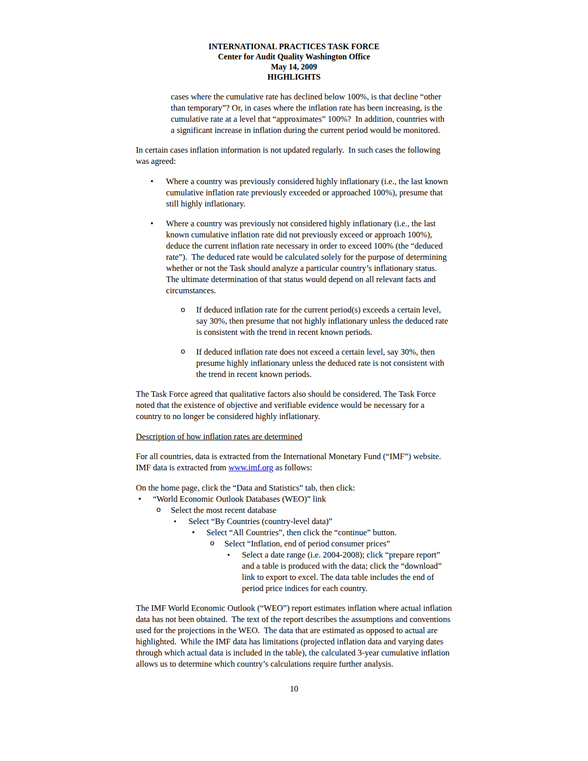INTERNATIONAL PRACTICES TASK FORCE
Center for Audit Quality Washington Office
May 14, 2009
HIGHLIGHTS
cases where the cumulative rate has declined below 100%, is that decline “other than temporary”? Or, in cases where the inflation rate has been increasing, is the cumulative rate at a level that “approximates” 100%? In addition, countries with a significant increase in inflation during the current period would be monitored.
In certain cases inflation information is not updated regularly. In such cases the following was agreed:
Where a country was previously considered highly inflationary (i.e., the last known cumulative inflation rate previously exceeded or approached 100%), presume that still highly inflationary.
Where a country was previously not considered highly inflationary (i.e., the last known cumulative inflation rate did not previously exceed or approach 100%), deduce the current inflation rate necessary in order to exceed 100% (the “deduced rate”). The deduced rate would be calculated solely for the purpose of determining whether or not the Task should analyze a particular country’s inflationary status. The ultimate determination of that status would depend on all relevant facts and circumstances.
If deduced inflation rate for the current period(s) exceeds a certain level, say 30%, then presume that not highly inflationary unless the deduced rate is consistent with the trend in recent known periods.
If deduced inflation rate does not exceed a certain level, say 30%, then presume highly inflationary unless the deduced rate is not consistent with the trend in recent known periods.
The Task Force agreed that qualitative factors also should be considered. The Task Force noted that the existence of objective and verifiable evidence would be necessary for a country to no longer be considered highly inflationary.
Description of how inflation rates are determined
For all countries, data is extracted from the International Monetary Fund (“IMF”) website. IMF data is extracted from www.imf.org as follows:
On the home page, click the “Data and Statistics” tab, then click:
“World Economic Outlook Databases (WEO)” link
Select the most recent database
Select “By Countries (country-level data)”
Select “All Countries”, then click the “continue” button.
Select “Inflation, end of period consumer prices”
Select a date range (i.e. 2004-2008); click “prepare report” and a table is produced with the data; click the “download” link to export to excel. The data table includes the end of period price indices for each country.
The IMF World Economic Outlook (“WEO”) report estimates inflation where actual inflation data has not been obtained. The text of the report describes the assumptions and conventions used for the projections in the WEO. The data that are estimated as opposed to actual are highlighted. While the IMF data has limitations (projected inflation data and varying dates through which actual data is included in the table), the calculated 3-year cumulative inflation allows us to determine which country’s calculations require further analysis.
10